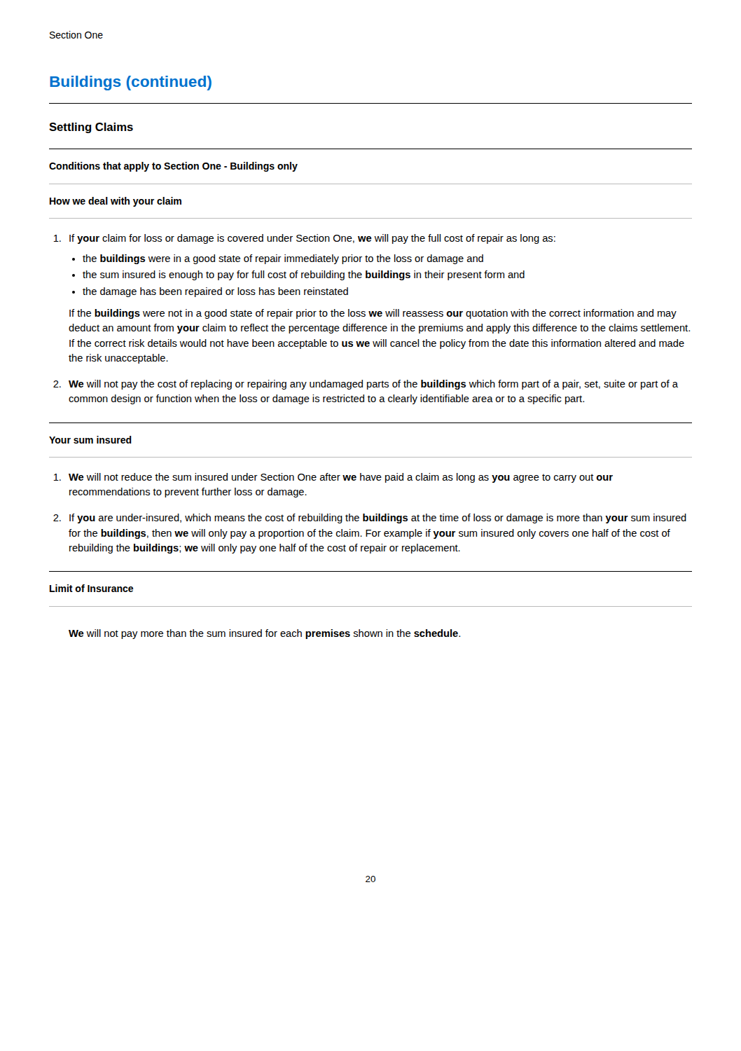Section One
Buildings (continued)
Settling Claims
Conditions that apply to Section One - Buildings only
How we deal with your claim
If your claim for loss or damage is covered under Section One, we will pay the full cost of repair as long as:
the buildings were in a good state of repair immediately prior to the loss or damage and
the sum insured is enough to pay for full cost of rebuilding the buildings in their present form and
the damage has been repaired or loss has been reinstated
If the buildings were not in a good state of repair prior to the loss we will reassess our quotation with the correct information and may deduct an amount from your claim to reflect the percentage difference in the premiums and apply this difference to the claims settlement. If the correct risk details would not have been acceptable to us we will cancel the policy from the date this information altered and made the risk unacceptable.
We will not pay the cost of replacing or repairing any undamaged parts of the buildings which form part of a pair, set, suite or part of a common design or function when the loss or damage is restricted to a clearly identifiable area or to a specific part.
Your sum insured
We will not reduce the sum insured under Section One after we have paid a claim as long as you agree to carry out our recommendations to prevent further loss or damage.
If you are under-insured, which means the cost of rebuilding the buildings at the time of loss or damage is more than your sum insured for the buildings, then we will only pay a proportion of the claim. For example if your sum insured only covers one half of the cost of rebuilding the buildings; we will only pay one half of the cost of repair or replacement.
Limit of Insurance
We will not pay more than the sum insured for each premises shown in the schedule.
20